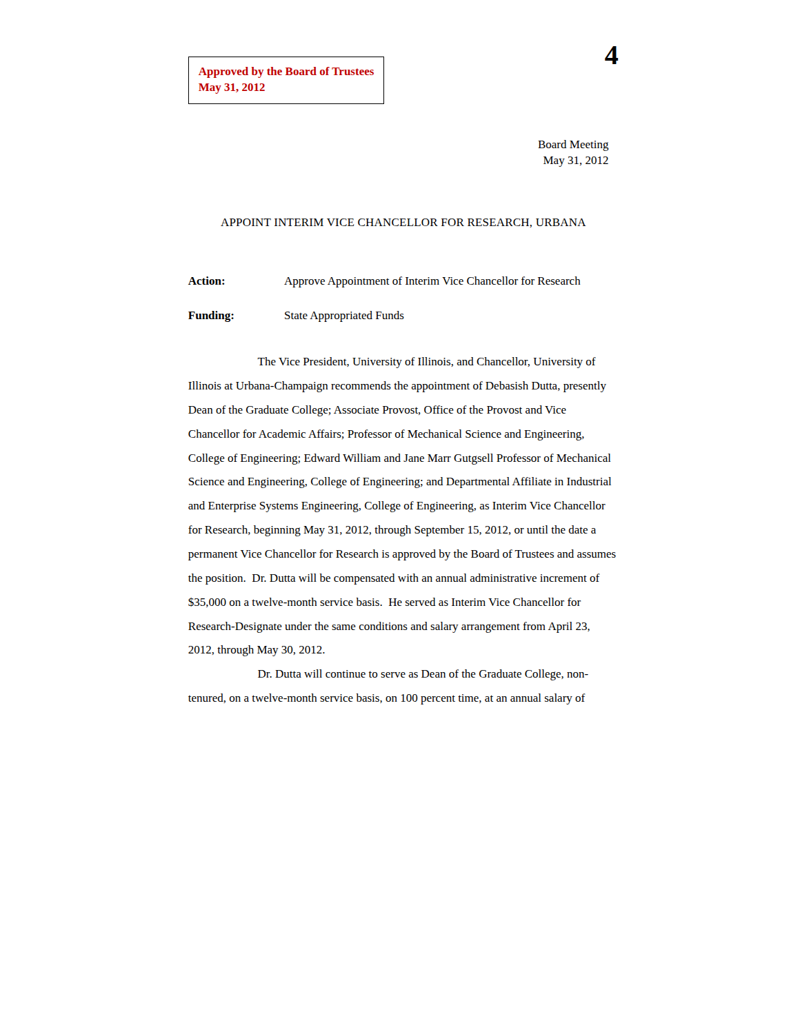4
Approved by the Board of Trustees
May 31, 2012
Board Meeting
May 31, 2012
APPOINT INTERIM VICE CHANCELLOR FOR RESEARCH, URBANA
Action:
Approve Appointment of Interim Vice Chancellor for Research
Funding:
State Appropriated Funds
The Vice President, University of Illinois, and Chancellor, University of Illinois at Urbana-Champaign recommends the appointment of Debasish Dutta, presently Dean of the Graduate College; Associate Provost, Office of the Provost and Vice Chancellor for Academic Affairs; Professor of Mechanical Science and Engineering, College of Engineering; Edward William and Jane Marr Gutgsell Professor of Mechanical Science and Engineering, College of Engineering; and Departmental Affiliate in Industrial and Enterprise Systems Engineering, College of Engineering, as Interim Vice Chancellor for Research, beginning May 31, 2012, through September 15, 2012, or until the date a permanent Vice Chancellor for Research is approved by the Board of Trustees and assumes the position. Dr. Dutta will be compensated with an annual administrative increment of $35,000 on a twelve-month service basis. He served as Interim Vice Chancellor for Research-Designate under the same conditions and salary arrangement from April 23, 2012, through May 30, 2012.
Dr. Dutta will continue to serve as Dean of the Graduate College, non-tenured, on a twelve-month service basis, on 100 percent time, at an annual salary of